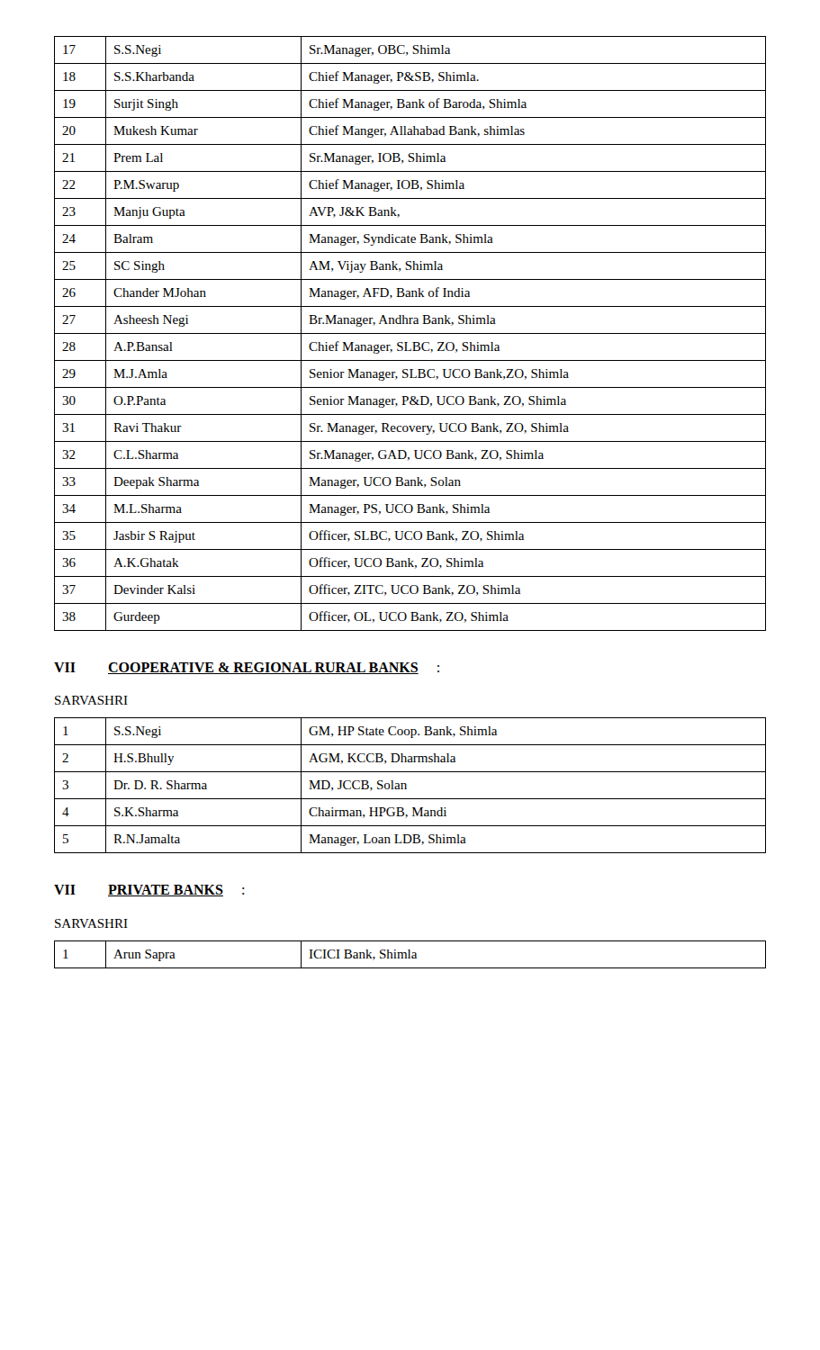| 17 | S.S.Negi | Sr.Manager, OBC, Shimla |
| 18 | S.S.Kharbanda | Chief Manager, P&SB, Shimla. |
| 19 | Surjit Singh | Chief Manager, Bank of Baroda, Shimla |
| 20 | Mukesh Kumar | Chief Manger, Allahabad Bank, shimlas |
| 21 | Prem Lal | Sr.Manager, IOB, Shimla |
| 22 | P.M.Swarup | Chief Manager, IOB, Shimla |
| 23 | Manju Gupta | AVP, J&K Bank, |
| 24 | Balram | Manager, Syndicate Bank, Shimla |
| 25 | SC Singh | AM, Vijay Bank, Shimla |
| 26 | Chander MJohan | Manager, AFD, Bank of India |
| 27 | Asheesh Negi | Br.Manager, Andhra Bank, Shimla |
| 28 | A.P.Bansal | Chief Manager, SLBC, ZO, Shimla |
| 29 | M.J.Amla | Senior Manager, SLBC, UCO Bank,ZO, Shimla |
| 30 | O.P.Panta | Senior Manager, P&D, UCO Bank, ZO, Shimla |
| 31 | Ravi Thakur | Sr. Manager, Recovery, UCO Bank, ZO, Shimla |
| 32 | C.L.Sharma | Sr.Manager, GAD, UCO Bank, ZO, Shimla |
| 33 | Deepak Sharma | Manager, UCO Bank, Solan |
| 34 | M.L.Sharma | Manager, PS, UCO Bank, Shimla |
| 35 | Jasbir S Rajput | Officer, SLBC, UCO Bank, ZO, Shimla |
| 36 | A.K.Ghatak | Officer, UCO Bank, ZO, Shimla |
| 37 | Devinder Kalsi | Officer, ZITC, UCO Bank, ZO, Shimla |
| 38 | Gurdeep | Officer, OL, UCO Bank, ZO, Shimla |
VII COOPERATIVE & REGIONAL RURAL BANKS:
SARVASHRI
| 1 | S.S.Negi | GM, HP State Coop. Bank, Shimla |
| 2 | H.S.Bhully | AGM, KCCB, Dharmshala |
| 3 | Dr. D. R. Sharma | MD, JCCB, Solan |
| 4 | S.K.Sharma | Chairman, HPGB, Mandi |
| 5 | R.N.Jamalta | Manager, Loan LDB, Shimla |
VII PRIVATE BANKS:
SARVASHRI
| 1 | Arun Sapra | ICICI Bank, Shimla |